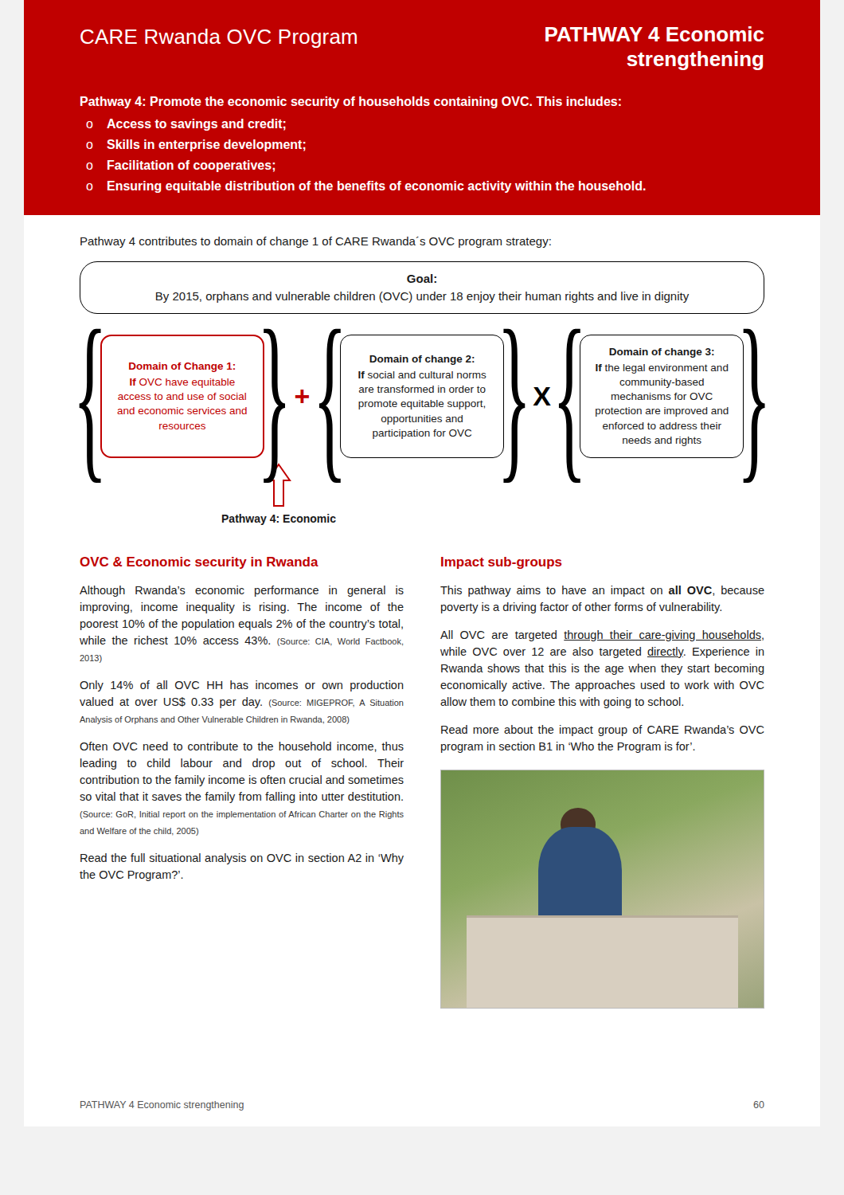CARE Rwanda OVC Program
PATHWAY 4 Economic strengthening
Pathway 4: Promote the economic security of households containing OVC. This includes:
Access to savings and credit;
Skills in enterprise development;
Facilitation of cooperatives;
Ensuring equitable distribution of the benefits of economic activity within the household.
Pathway 4 contributes to domain of change 1 of CARE Rwanda´s OVC program strategy:
Goal: By 2015, orphans and vulnerable children (OVC) under 18 enjoy their human rights and live in dignity
{
Domain of Change 1: If OVC have equitable access to and use of social and economic services and resources
}
+
{
Domain of change 2: If social and cultural norms are transformed in order to promote equitable support, opportunities and participation for OVC
}
X
{
Domain of change 3: If the legal environment and community-based mechanisms for OVC protection are improved and enforced to address their needs and rights
}
Pathway 4: Economic
OVC & Economic security in Rwanda
Although Rwanda’s economic performance in general is improving, income inequality is rising. The income of the poorest 10% of the population equals 2% of the country’s total, while the richest 10% access 43%. (Source: CIA, World Factbook, 2013)
Only 14% of all OVC HH has incomes or own production valued at over US$ 0.33 per day. (Source: MIGEPROF, A Situation Analysis of Orphans and Other Vulnerable Children in Rwanda, 2008)
Often OVC need to contribute to the household income, thus leading to child labour and drop out of school. Their contribution to the family income is often crucial and sometimes so vital that it saves the family from falling into utter destitution. (Source: GoR, Initial report on the implementation of African Charter on the Rights and Welfare of the child, 2005)
Read the full situational analysis on OVC in section A2 in ‘Why the OVC Program?’.
Impact sub-groups
This pathway aims to have an impact on all OVC, because poverty is a driving factor of other forms of vulnerability.
All OVC are targeted through their care-giving households, while OVC over 12 are also targeted directly. Experience in Rwanda shows that this is the age when they start becoming economically active. The approaches used to work with OVC allow them to combine this with going to school.
Read more about the impact group of CARE Rwanda’s OVC program in section B1 in ‘Who the Program is for’.
PATHWAY 4 Economic strengthening 60